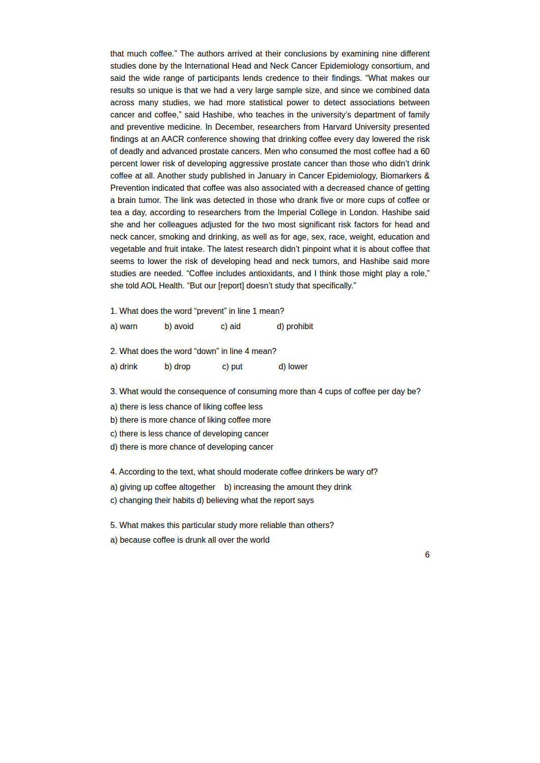that much coffee.” The authors arrived at their conclusions by examining nine different studies done by the International Head and Neck Cancer Epidemiology consortium, and said the wide range of participants lends credence to their findings. “What makes our results so unique is that we had a very large sample size, and since we combined data across many studies, we had more statistical power to detect associations between cancer and coffee,” said Hashibe, who teaches in the university’s department of family and preventive medicine. In December, researchers from Harvard University presented findings at an AACR conference showing that drinking coffee every day lowered the risk of deadly and advanced prostate cancers. Men who consumed the most coffee had a 60 percent lower risk of developing aggressive prostate cancer than those who didn’t drink coffee at all. Another study published in January in Cancer Epidemiology, Biomarkers & Prevention indicated that coffee was also associated with a decreased chance of getting a brain tumor. The link was detected in those who drank five or more cups of coffee or tea a day, according to researchers from the Imperial College in London. Hashibe said she and her colleagues adjusted for the two most significant risk factors for head and neck cancer, smoking and drinking, as well as for age, sex, race, weight, education and vegetable and fruit intake. The latest research didn’t pinpoint what it is about coffee that seems to lower the risk of developing head and neck tumors, and Hashibe said more studies are needed. “Coffee includes antioxidants, and I think those might play a role,” she told AOL Health. “But our [report] doesn’t study that specifically.”
1. What does the word “prevent” in line 1 mean?
a) warn b) avoid c) aid d) prohibit
2. What does the word “down” in line 4 mean?
a) drink b) drop c) put d) lower
3. What would the consequence of consuming more than 4 cups of coffee per day be?
a) there is less chance of liking coffee less
b) there is more chance of liking coffee more
c) there is less chance of developing cancer
d) there is more chance of developing cancer
4. According to the text, what should moderate coffee drinkers be wary of?
a) giving up coffee altogether b) increasing the amount they drink
c) changing their habits d) believing what the report says
5. What makes this particular study more reliable than others?
a) because coffee is drunk all over the world
6